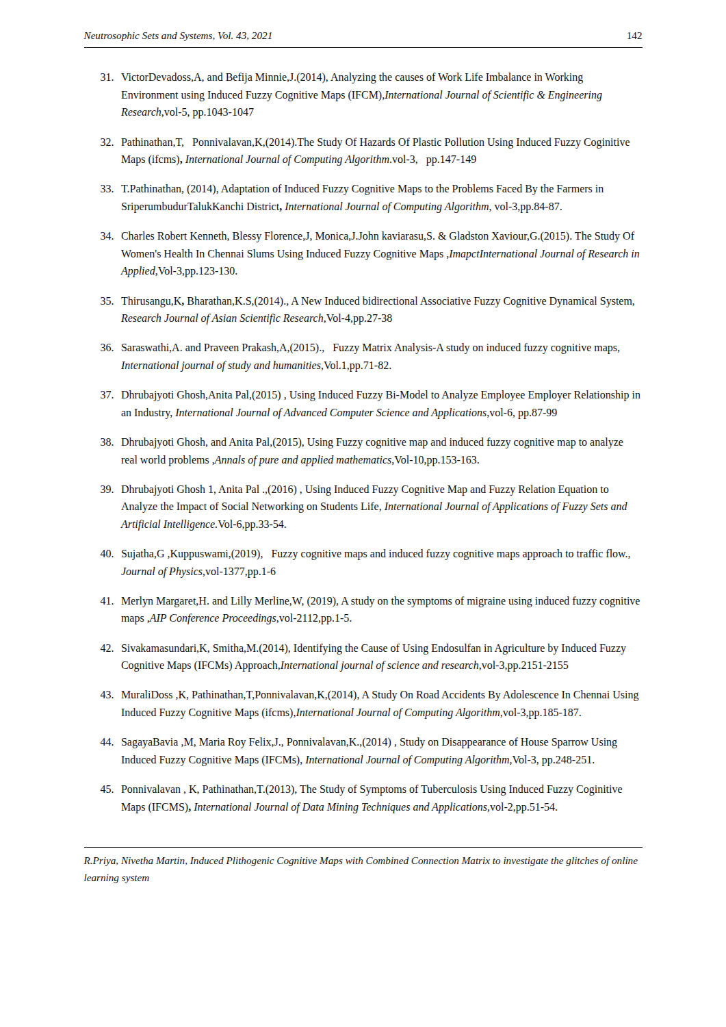Neutrosophic Sets and Systems, Vol. 43, 2021 142
VictorDevadoss,A, and Befija Minnie,J.(2014), Analyzing the causes of Work Life Imbalance in Working Environment using Induced Fuzzy Cognitive Maps (IFCM),International Journal of Scientific & Engineering Research,vol-5, pp.1043-1047
Pathinathan,T, Ponnivalavan,K,(2014).The Study Of Hazards Of Plastic Pollution Using Induced Fuzzy Coginitive Maps (ifcms), International Journal of Computing Algorithm.vol-3, pp.147-149
T.Pathinathan, (2014), Adaptation of Induced Fuzzy Cognitive Maps to the Problems Faced By the Farmers in SriperumbudurTalukKanchi District, International Journal of Computing Algorithm, vol-3,pp.84-87.
Charles Robert Kenneth, Blessy Florence,J, Monica,J.John kaviarasu,S. & Gladston Xaviour,G.(2015). The Study Of Women's Health In Chennai Slums Using Induced Fuzzy Cognitive Maps ,ImapctInternational Journal of Research in Applied,Vol-3,pp.123-130.
Thirusangu,K, Bharathan,K.S,(2014)., A New Induced bidirectional Associative Fuzzy Cognitive Dynamical System, Research Journal of Asian Scientific Research,Vol-4,pp.27-38
Saraswathi,A. and Praveen Prakash,A,(2015)., Fuzzy Matrix Analysis-A study on induced fuzzy cognitive maps, International journal of study and humanities,Vol.1,pp.71-82.
Dhrubajyoti Ghosh,Anita Pal,(2015) , Using Induced Fuzzy Bi-Model to Analyze Employee Employer Relationship in an Industry, International Journal of Advanced Computer Science and Applications,vol-6, pp.87-99
Dhrubajyoti Ghosh, and Anita Pal,(2015), Using Fuzzy cognitive map and induced fuzzy cognitive map to analyze real world problems ,Annals of pure and applied mathematics,Vol-10,pp.153-163.
Dhrubajyoti Ghosh 1, Anita Pal .,(2016) , Using Induced Fuzzy Cognitive Map and Fuzzy Relation Equation to Analyze the Impact of Social Networking on Students Life, International Journal of Applications of Fuzzy Sets and Artificial Intelligence.Vol-6,pp.33-54.
Sujatha,G ,Kuppuswami,(2019), Fuzzy cognitive maps and induced fuzzy cognitive maps approach to traffic flow., Journal of Physics,vol-1377,pp.1-6
Merlyn Margaret,H. and Lilly Merline,W, (2019), A study on the symptoms of migraine using induced fuzzy cognitive maps ,AIP Conference Proceedings,vol-2112,pp.1-5.
Sivakamasundari,K, Smitha,M.(2014), Identifying the Cause of Using Endosulfan in Agriculture by Induced Fuzzy Cognitive Maps (IFCMs) Approach,International journal of science and research,vol-3,pp.2151-2155
MuraliDoss ,K, Pathinathan,T,Ponnivalavan,K,(2014), A Study On Road Accidents By Adolescence In Chennai Using Induced Fuzzy Cognitive Maps (ifcms),International Journal of Computing Algorithm,vol-3,pp.185-187.
SagayaBavia ,M, Maria Roy Felix,J., Ponnivalavan,K.,(2014) , Study on Disappearance of House Sparrow Using Induced Fuzzy Cognitive Maps (IFCMs), International Journal of Computing Algorithm,Vol-3, pp.248-251.
Ponnivalavan , K, Pathinathan,T.(2013), The Study of Symptoms of Tuberculosis Using Induced Fuzzy Coginitive Maps (IFCMS), International Journal of Data Mining Techniques and Applications,vol-2,pp.51-54.
R.Priya, Nivetha Martin, Induced Plithogenic Cognitive Maps with Combined Connection Matrix to investigate the glitches of online learning system